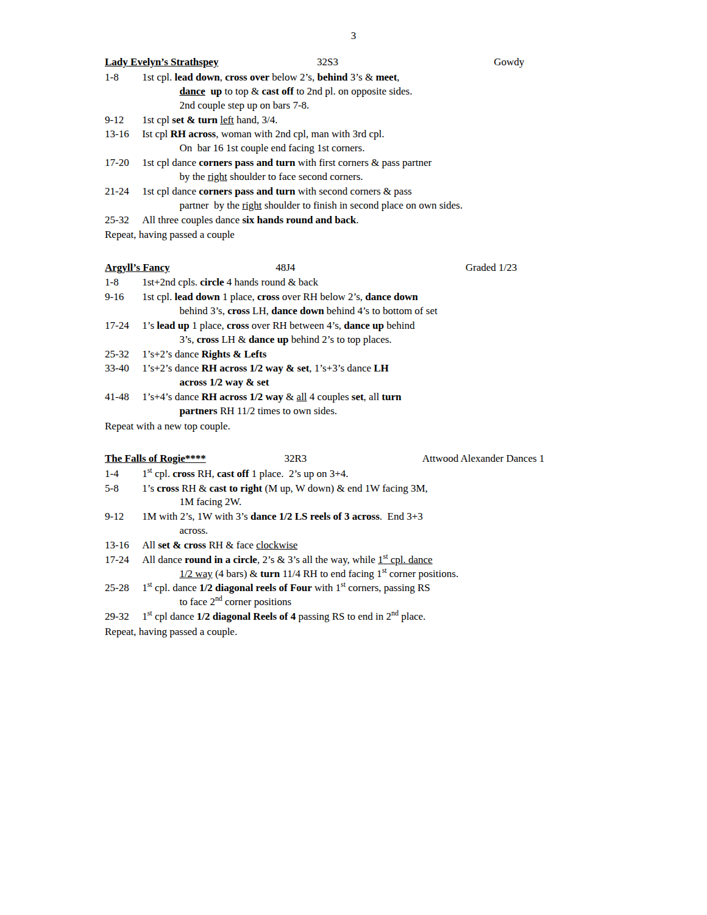3
Lady Evelyn’s Strathspey 32S3 Gowdy
1-8 1st cpl. lead down, cross over below 2’s, behind 3’s & meet,
dance up to top & cast off to 2nd pl. on opposite sides.
2nd couple step up on bars 7-8.
9-12 1st cpl set & turn left hand, 3/4.
13-16 Ist cpl RH across, woman with 2nd cpl, man with 3rd cpl.
On bar 16 1st couple end facing 1st corners.
17-20 1st cpl dance corners pass and turn with first corners & pass partner
by the right shoulder to face second corners.
21-24 1st cpl dance corners pass and turn with second corners & pass
partner by the right shoulder to finish in second place on own sides.
25-32 All three couples dance six hands round and back.
Repeat, having passed a couple
Argyll’s Fancy 48J4 Graded 1/23
1-8 1st+2nd cpls. circle 4 hands round & back
9-16 1st cpl. lead down 1 place, cross over RH below 2’s, dance down
behind 3’s, cross LH, dance down behind 4’s to bottom of set
17-24 1’s lead up 1 place, cross over RH between 4’s, dance up behind
3’s, cross LH & dance up behind 2’s to top places.
25-32 1’s+2’s dance Rights & Lefts
33-40 1’s+2’s dance RH across 1/2 way & set, 1’s+3’s dance LH
across 1/2 way & set
41-48 1’s+4’s dance RH across 1/2 way & all 4 couples set, all turn
partners RH 11/2 times to own sides.
Repeat with a new top couple.
The Falls of Rogie**** 32R3 Attwood Alexander Dances 1
1-4 1st cpl. cross RH, cast off 1 place. 2’s up on 3+4.
5-8 1’s cross RH & cast to right (M up, W down) & end 1W facing 3M,
1M facing 2W.
9-12 1M with 2’s, 1W with 3’s dance 1/2 LS reels of 3 across. End 3+3
across.
13-16 All set & cross RH & face clockwise
17-24 All dance round in a circle, 2’s & 3’s all the way, while 1st cpl. dance
1/2 way (4 bars) & turn 11/4 RH to end facing 1st corner positions.
25-28 1st cpl. dance 1/2 diagonal reels of Four with 1st corners, passing RS
to face 2nd corner positions
29-32 1st cpl dance 1/2 diagonal Reels of 4 passing RS to end in 2nd place.
Repeat, having passed a couple.